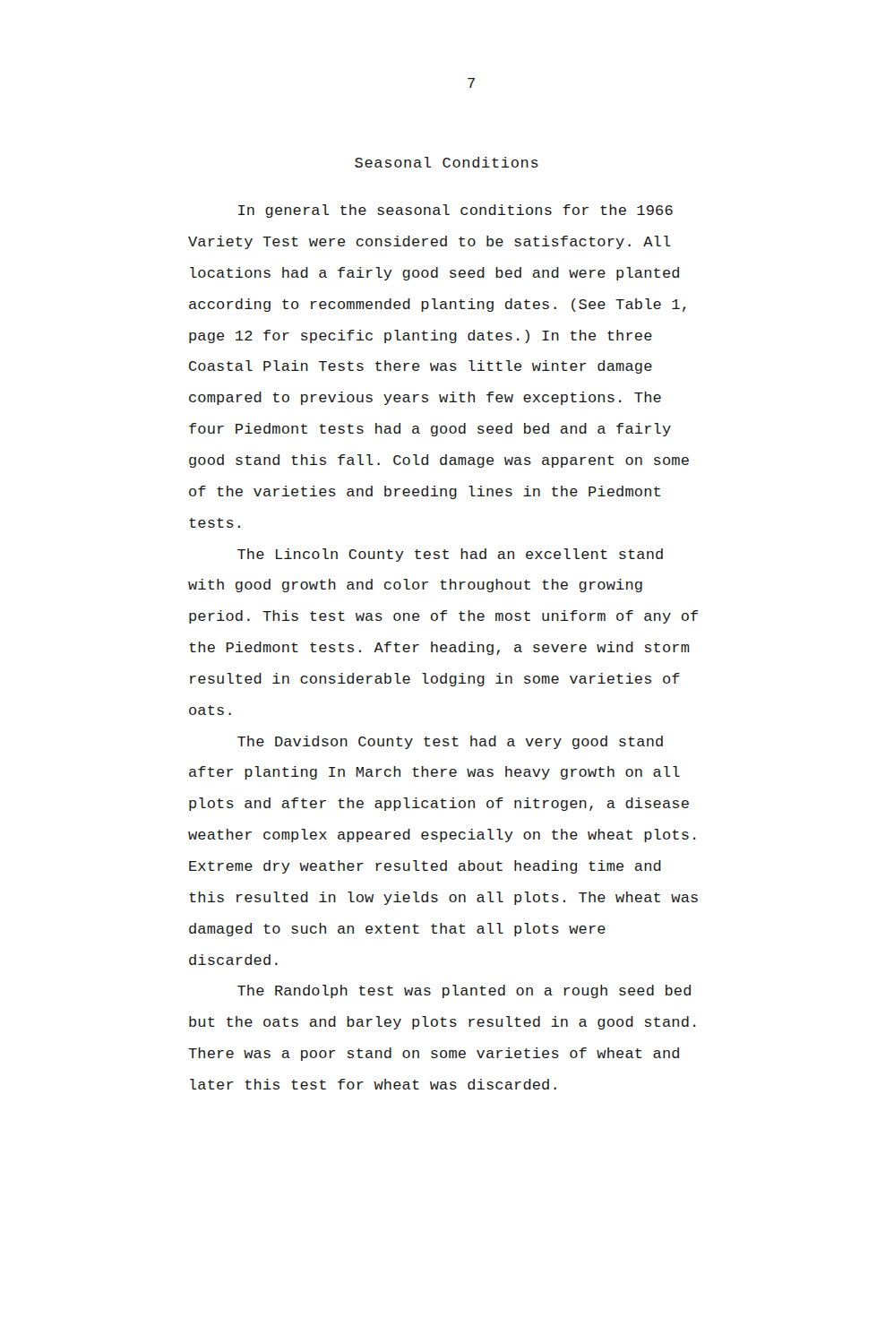7
Seasonal Conditions
In general the seasonal conditions for the 1966 Variety Test were considered to be satisfactory. All locations had a fairly good seed bed and were planted according to recommended planting dates. (See Table 1, page 12 for specific planting dates.) In the three Coastal Plain Tests there was little winter damage compared to previous years with few exceptions. The four Piedmont tests had a good seed bed and a fairly good stand this fall. Cold damage was apparent on some of the varieties and breeding lines in the Piedmont tests.
The Lincoln County test had an excellent stand with good growth and color throughout the growing period. This test was one of the most uniform of any of the Piedmont tests. After heading, a severe wind storm resulted in considerable lodging in some varieties of oats.
The Davidson County test had a very good stand after planting In March there was heavy growth on all plots and after the application of nitrogen, a disease weather complex appeared especially on the wheat plots. Extreme dry weather resulted about heading time and this resulted in low yields on all plots. The wheat was damaged to such an extent that all plots were discarded.
The Randolph test was planted on a rough seed bed but the oats and barley plots resulted in a good stand. There was a poor stand on some varieties of wheat and later this test for wheat was discarded.